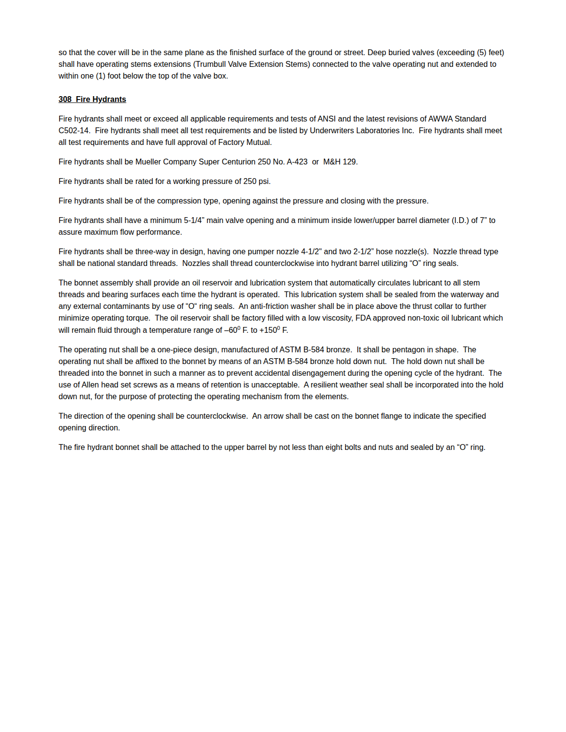so that the cover will be in the same plane as the finished surface of the ground or street. Deep buried valves (exceeding (5) feet) shall have operating stems extensions (Trumbull Valve Extension Stems) connected to the valve operating nut and extended to within one (1) foot below the top of the valve box.
308 Fire Hydrants
Fire hydrants shall meet or exceed all applicable requirements and tests of ANSI and the latest revisions of AWWA Standard C502-14. Fire hydrants shall meet all test requirements and be listed by Underwriters Laboratories Inc. Fire hydrants shall meet all test requirements and have full approval of Factory Mutual.
Fire hydrants shall be Mueller Company Super Centurion 250 No. A-423 or M&H 129.
Fire hydrants shall be rated for a working pressure of 250 psi.
Fire hydrants shall be of the compression type, opening against the pressure and closing with the pressure.
Fire hydrants shall have a minimum 5-1/4” main valve opening and a minimum inside lower/upper barrel diameter (I.D.) of 7” to assure maximum flow performance.
Fire hydrants shall be three-way in design, having one pumper nozzle 4-1/2" and two 2-1/2” hose nozzle(s). Nozzle thread type shall be national standard threads. Nozzles shall thread counterclockwise into hydrant barrel utilizing “O” ring seals.
The bonnet assembly shall provide an oil reservoir and lubrication system that automatically circulates lubricant to all stem threads and bearing surfaces each time the hydrant is operated. This lubrication system shall be sealed from the waterway and any external contaminants by use of “O“ ring seals. An anti-friction washer shall be in place above the thrust collar to further minimize operating torque. The oil reservoir shall be factory filled with a low viscosity, FDA approved non-toxic oil lubricant which will remain fluid through a temperature range of –600 F. to +1500 F.
The operating nut shall be a one-piece design, manufactured of ASTM B-584 bronze. It shall be pentagon in shape. The operating nut shall be affixed to the bonnet by means of an ASTM B-584 bronze hold down nut. The hold down nut shall be threaded into the bonnet in such a manner as to prevent accidental disengagement during the opening cycle of the hydrant. The use of Allen head set screws as a means of retention is unacceptable. A resilient weather seal shall be incorporated into the hold down nut, for the purpose of protecting the operating mechanism from the elements.
The direction of the opening shall be counterclockwise. An arrow shall be cast on the bonnet flange to indicate the specified opening direction.
The fire hydrant bonnet shall be attached to the upper barrel by not less than eight bolts and nuts and sealed by an “O” ring.